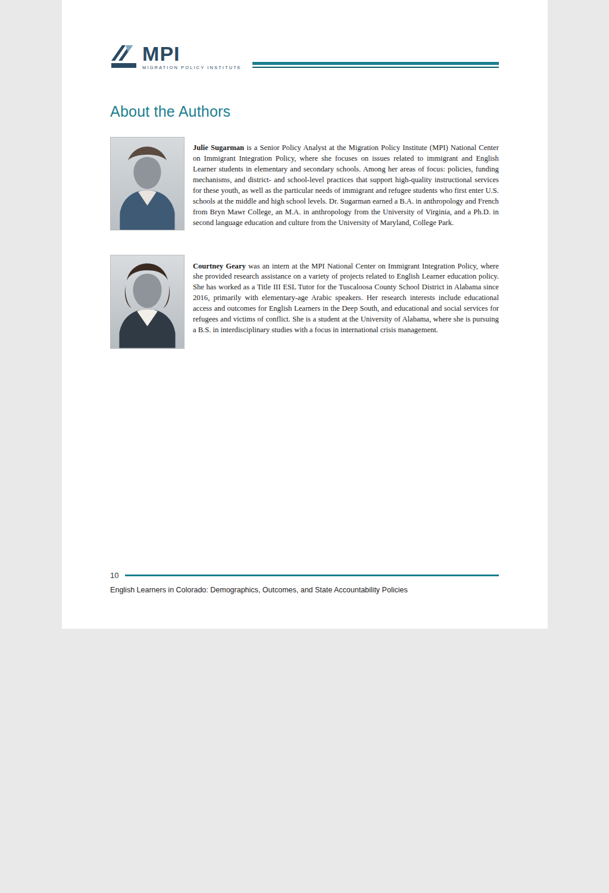MPI
MIGRATION POLICY INSTITUTE
About the Authors
Julie Sugarman is a Senior Policy Analyst at the Migration Policy Institute (MPI) National Center on Immigrant Integration Policy, where she focuses on issues related to immigrant and English Learner students in elementary and secondary schools. Among her areas of focus: policies, funding mechanisms, and district- and school-level practices that support high-quality instructional services for these youth, as well as the particular needs of immigrant and refugee students who first enter U.S. schools at the middle and high school levels. Dr. Sugarman earned a B.A. in anthropology and French from Bryn Mawr College, an M.A. in anthropology from the University of Virginia, and a Ph.D. in second language education and culture from the University of Maryland, College Park.
Courtney Geary was an intern at the MPI National Center on Immigrant Integration Policy, where she provided research assistance on a variety of projects related to English Learner education policy. She has worked as a Title III ESL Tutor for the Tuscaloosa County School District in Alabama since 2016, primarily with elementary-age Arabic speakers. Her research interests include educational access and outcomes for English Learners in the Deep South, and educational and social services for refugees and victims of conflict. She is a student at the University of Alabama, where she is pursuing a B.S. in interdisciplinary studies with a focus in international crisis management.
10
English Learners in Colorado: Demographics, Outcomes, and State Accountability Policies